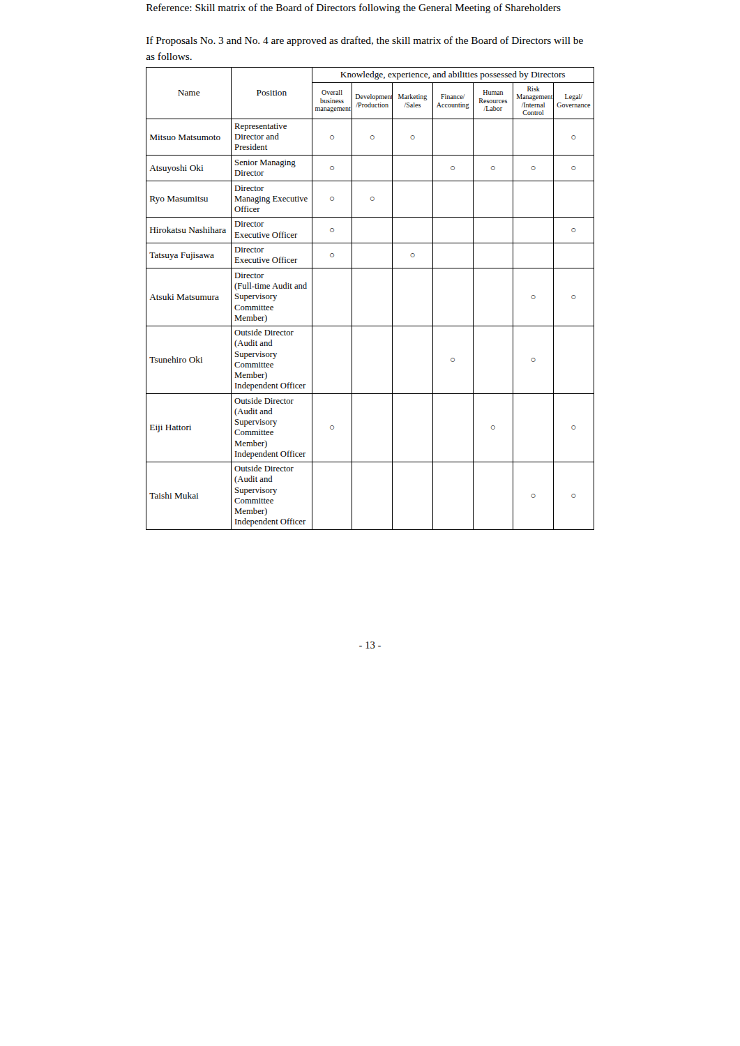Reference: Skill matrix of the Board of Directors following the General Meeting of Shareholders
If Proposals No. 3 and No. 4 are approved as drafted, the skill matrix of the Board of Directors will be as follows.
| Name | Position | Knowledge, experience, and abilities possessed by Directors |
| --- | --- | --- |
| Overall business management | Development /Production | Marketing /Sales | Finance/ Accounting | Human Resources /Labor | Risk Management /Internal Control | Legal/ Governance |
| Mitsuo Matsumoto | Representative Director and President | ○ | ○ | ○ | | | | ○ |
| Atsuyoshi Oki | Senior Managing Director | ○ | | | ○ | ○ | ○ | ○ |
| Ryo Masumitsu | Director Managing Executive Officer | ○ | ○ | | | | | |
| Hirokatsu Nashihara | Director Executive Officer | ○ | | | | | | ○ |
| Tatsuya Fujisawa | Director Executive Officer | ○ | | ○ | | | | |
| Atsuki Matsumura | Director (Full-time Audit and Supervisory Committee Member) | | | | | | ○ | ○ |
| Tsunehiro Oki | Outside Director (Audit and Supervisory Committee Member) Independent Officer | | | | ○ | | ○ | |
| Eiji Hattori | Outside Director (Audit and Supervisory Committee Member) Independent Officer | ○ | | | | ○ | | ○ |
| Taishi Mukai | Outside Director (Audit and Supervisory Committee Member) Independent Officer | | | | | | ○ | ○ |
- 13 -